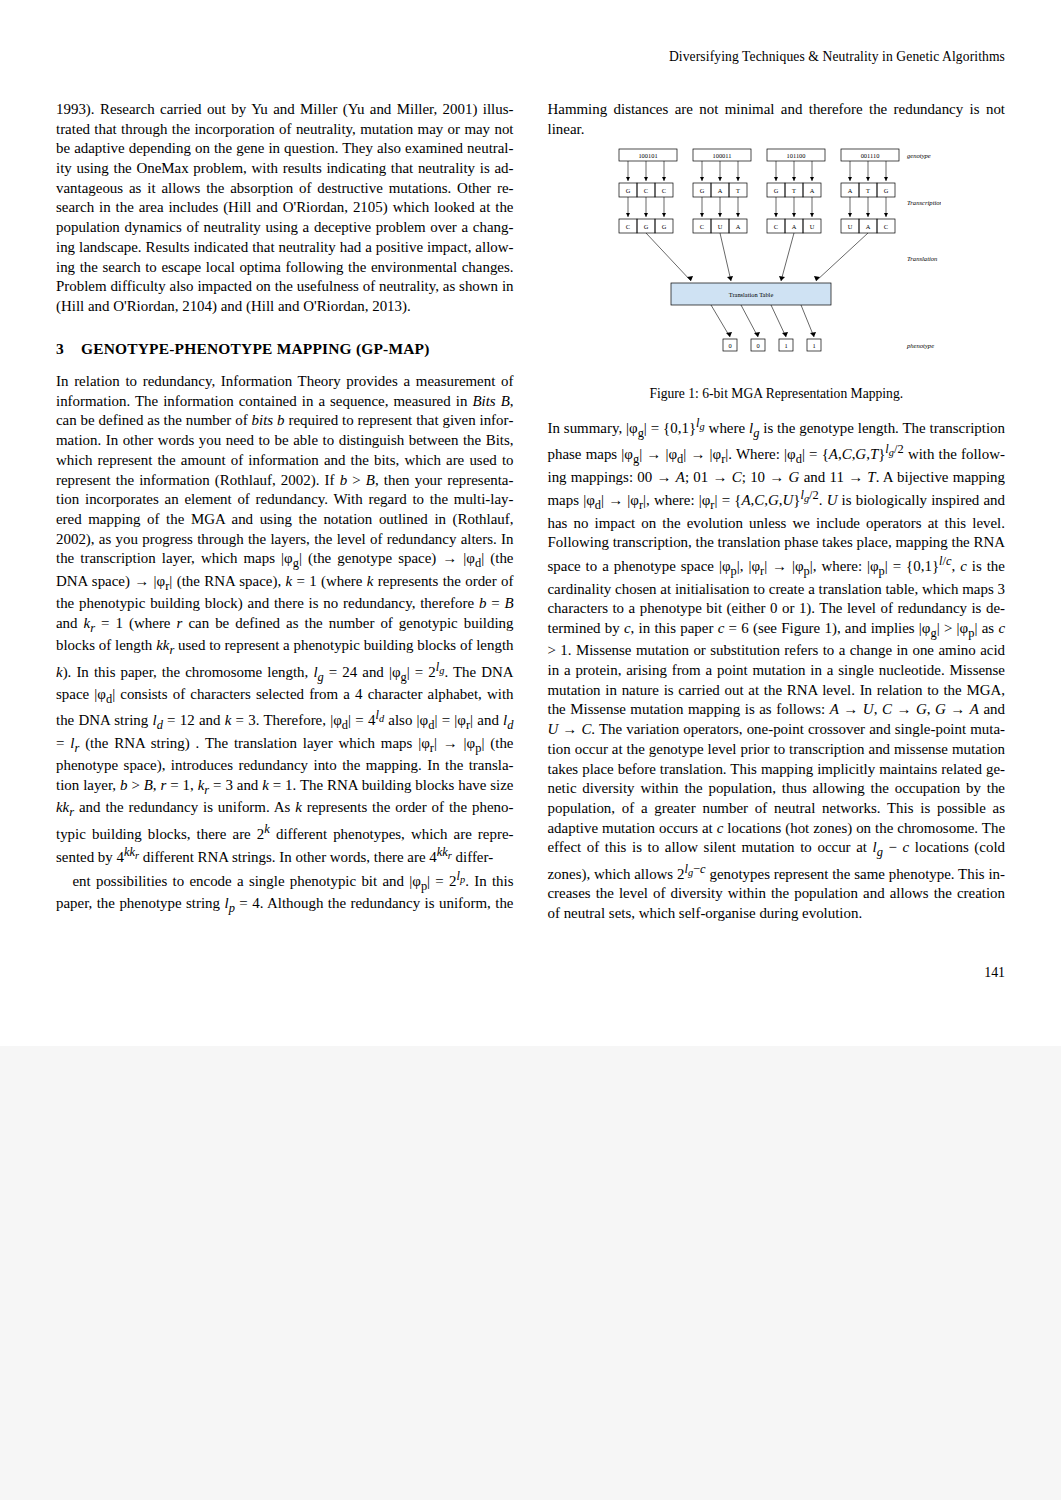Diversifying Techniques & Neutrality in Genetic Algorithms
1993). Research carried out by Yu and Miller (Yu and Miller, 2001) illustrated that through the incorporation of neutrality, mutation may or may not be adaptive depending on the gene in question. They also examined neutrality using the OneMax problem, with results indicating that neutrality is advantageous as it allows the absorption of destructive mutations. Other research in the area includes (Hill and O'Riordan, 2105) which looked at the population dynamics of neutrality using a deceptive problem over a changing landscape. Results indicated that neutrality had a positive impact, allowing the search to escape local optima following the environmental changes. Problem difficulty also impacted on the usefulness of neutrality, as shown in (Hill and O'Riordan, 2104) and (Hill and O'Riordan, 2013).
3 GENOTYPE-PHENOTYPE MAPPING (GP-MAP)
In relation to redundancy, Information Theory provides a measurement of information. The information contained in a sequence, measured in Bits B, can be defined as the number of bits b required to represent that given information. In other words you need to be able to distinguish between the Bits, which represent the amount of information and the bits, which are used to represent the information (Rothlauf, 2002). If b > B, then your representation incorporates an element of redundancy. With regard to the multi-layered mapping of the MGA and using the notation outlined in (Rothlauf, 2002), as you progress through the layers, the level of redundancy alters. In the transcription layer, which maps |φg| (the genotype space) → |φd| (the DNA space) → |φr| (the RNA space), k = 1 (where k represents the order of the phenotypic building block) and there is no redundancy, therefore b = B and kr = 1 (where r can be defined as the number of genotypic building blocks of length kkr used to represent a phenotypic building blocks of length k). In this paper, the chromosome length, lg = 24 and |φg| = 2lg. The DNA space |φd| consists of characters selected from a 4 character alphabet, with the DNA string ld = 12 and k = 3. Therefore, |φd| = 4ld also |φd| = |φr| and ld = lr (the RNA string) . The translation layer which maps |φr| → |φp| (the phenotype space), introduces redundancy into the mapping. In the translation layer, b > B, r = 1, kr = 3 and k = 1. The RNA building blocks have size kkr and the redundancy is uniform. As k represents the order of the phenotypic building blocks, there are 2k different phenotypes, which are represented by 4kkr different RNA strings. In other words, there are 4kkr differ-
ent possibilities to encode a single phenotypic bit and |φp| = 2lp. In this paper, the phenotype string lp = 4. Although the redundancy is uniform, the Hamming distances are not minimal and therefore the redundancy is not linear.
100101 100011 101100 001110 GCC GAT GTA ATG CGG CUA CAU UAC Translation Table 0 0 1 1 genotype Transcription Translation phenotype
Figure 1: 6-bit MGA Representation Mapping.
In summary, |φg| = {0,1}lg where lg is the genotype length. The transcription phase maps |φg| → |φd| → |φr|. Where: |φd| = {A,C,G,T}lg/2 with the following mappings: 00 → A; 01 → C; 10 → G and 11 → T. A bijective mapping maps |φd| → |φr|, where: |φr| = {A,C,G,U}lg/2. U is biologically inspired and has no impact on the evolution unless we include operators at this level. Following transcription, the translation phase takes place, mapping the RNA space to a phenotype space |φp|, |φr| → |φp|, where: |φp| = {0,1}l/c, c is the cardinality chosen at initialisation to create a translation table, which maps 3 characters to a phenotype bit (either 0 or 1). The level of redundancy is determined by c, in this paper c = 6 (see Figure 1), and implies |φg| > |φp| as c > 1. Missense mutation or substitution refers to a change in one amino acid in a protein, arising from a point mutation in a single nucleotide. Missense mutation in nature is carried out at the RNA level. In relation to the MGA, the Missense mutation mapping is as follows: A → U, C → G, G → A and U → C. The variation operators, one-point crossover and single-point mutation occur at the genotype level prior to transcription and missense mutation takes place before translation. This mapping implicitly maintains related genetic diversity within the population, thus allowing the occupation by the population, of a greater number of neutral networks. This is possible as adaptive mutation occurs at c locations (hot zones) on the chromosome. The effect of this is to allow silent mutation to occur at lg − c locations (cold zones), which allows 2lg−c genotypes represent the same phenotype. This increases the level of diversity within the population and allows the creation of neutral sets, which self-organise during evolution.
141